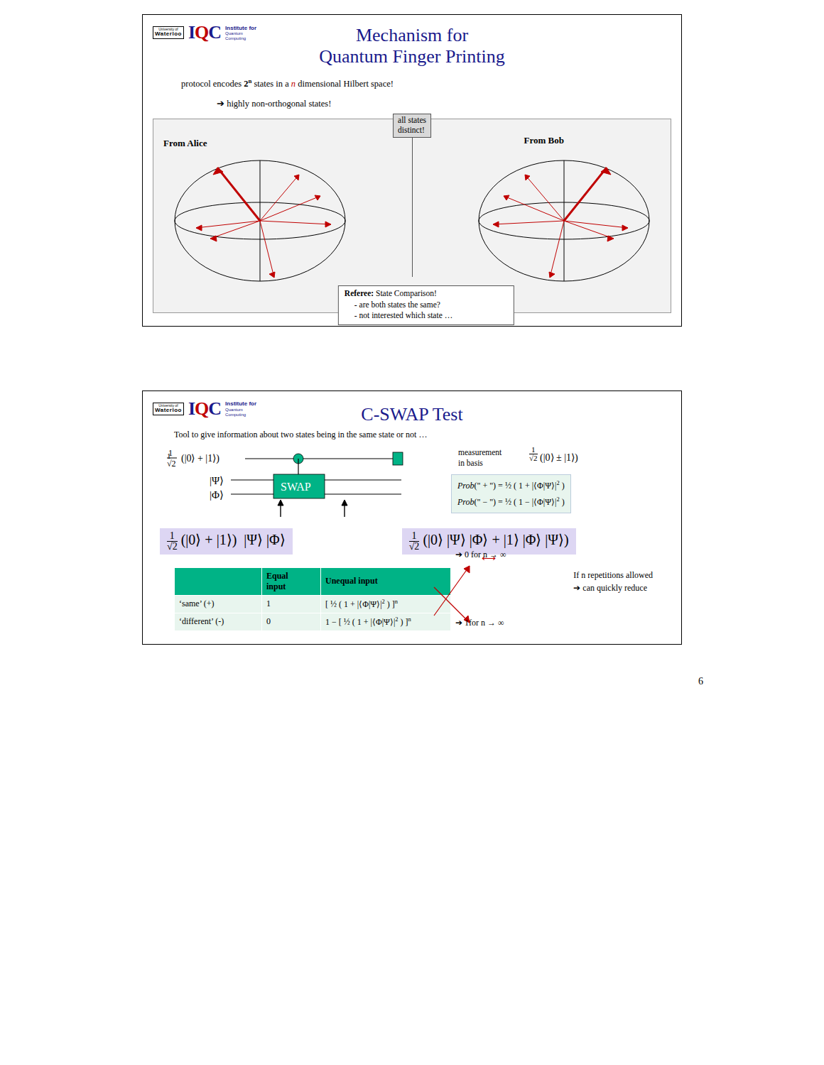University of Waterloo
IQC
Institute for
Quantum
Computing
Mechanism for
Quantum Finger Printing
protocol encodes 2n states in a n dimensional Hilbert space!
➔ highly non-orthogonal states!
From Alice
From Bob
all states
distinct!
Referee: State Comparison!
are both states the same?
not interested which state …
University of Waterloo
IQC
Institute for
Quantum
Computing
C-SWAP Test
Tool to give information about two states being in the same state or not …
1 ​ 1 √2 (|0⟩ + |1⟩) |Ψ⟩ |Φ⟩ SWAP
measurement
in basis
1
√2 (|0⟩ ± |1⟩)
Prob(" + ") = ½ ( 1 + |⟨Φ|Ψ⟩|2 )
Prob(" − ") = ½ ( 1 − |⟨Φ|Ψ⟩|2 )
1
√2 (|0⟩ + |1⟩) |Ψ⟩ |Φ⟩
1
√2 (|0⟩ |Ψ⟩ |Φ⟩ + |1⟩ |Φ⟩ |Ψ⟩) ⟷
| | Equal input | Unequal input |
| --- | --- | --- |
| ‘same’ (+) | 1 | [ ½ ( 1 + /⟨Φ/Ψ⟩/ 2 ) ] n |
| ‘different’ (-) | 0 | 1 − [ ½ ( 1 + /⟨Φ/Ψ⟩/ 2 ) ] n |
➔ 0 for n → ∞
➔ 1for n → ∞
If n repetitions allowed
➔ can quickly reduce
6